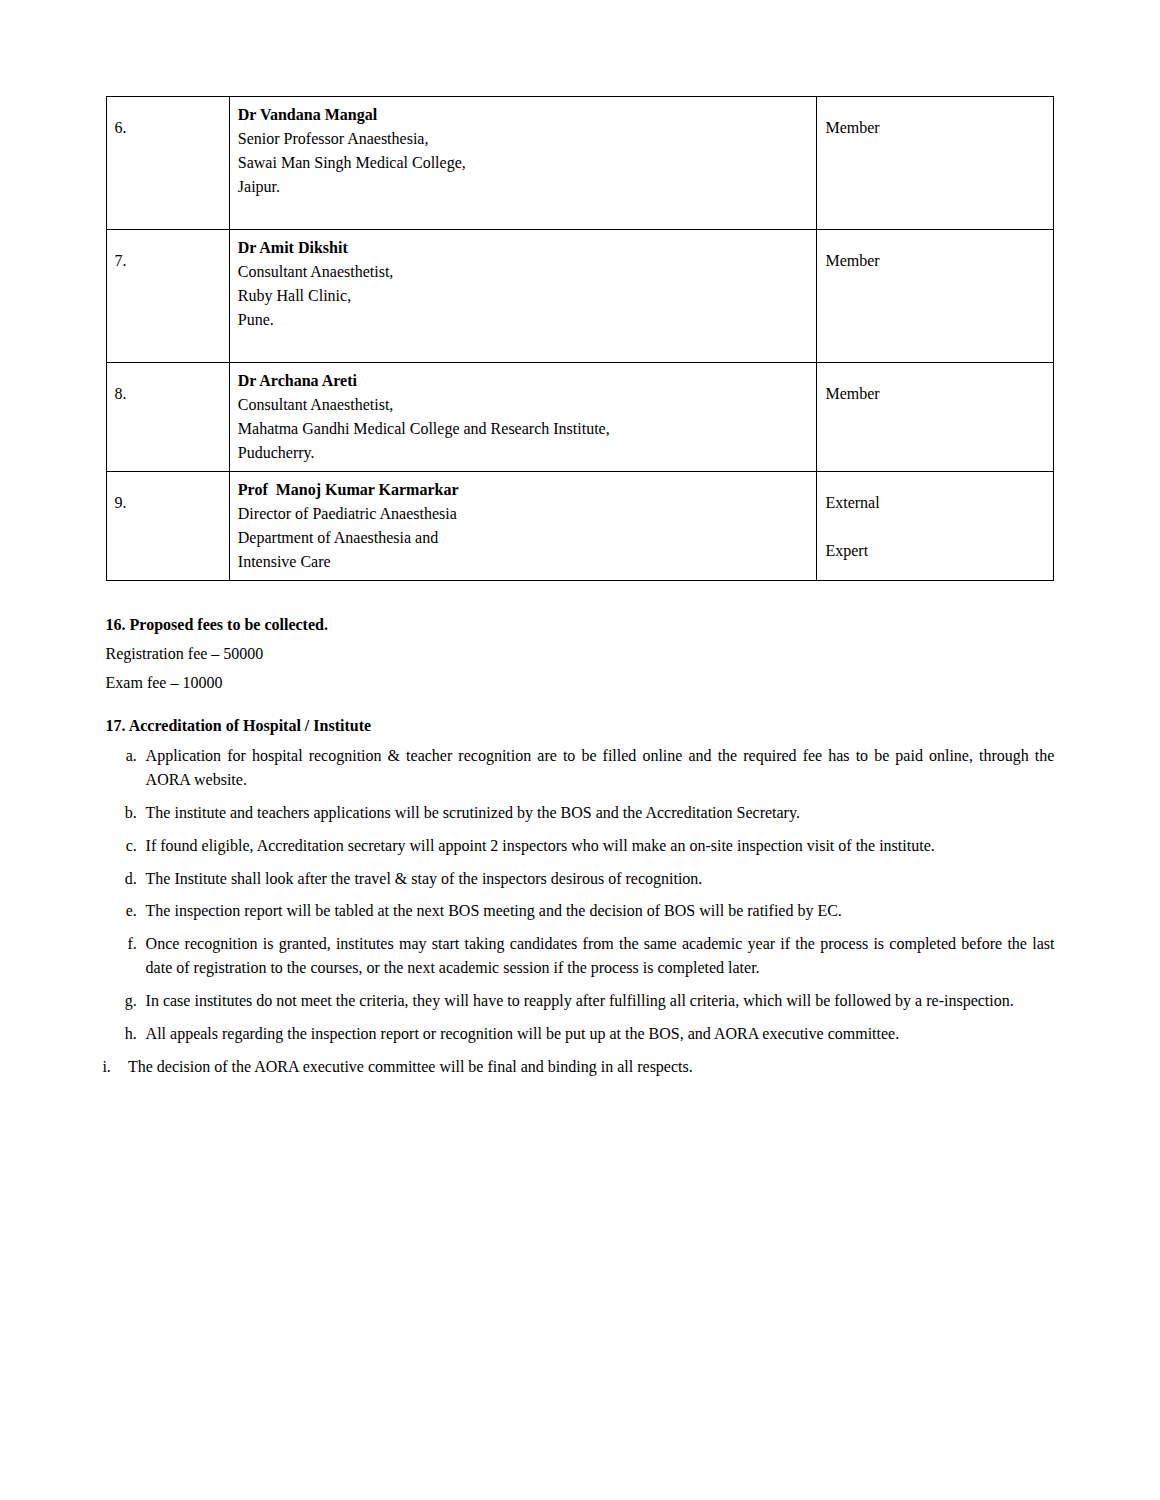| 6. | Dr Vandana Mangal Senior Professor Anaesthesia, Sawai Man Singh Medical College, Jaipur. | Member |
| 7. | Dr Amit Dikshit Consultant Anaesthetist, Ruby Hall Clinic, Pune. | Member |
| 8. | Dr Archana Areti Consultant Anaesthetist, Mahatma Gandhi Medical College and Research Institute, Puducherry. | Member |
| 9. | Prof Manoj Kumar Karmarkar Director of Paediatric Anaesthesia Department of Anaesthesia and Intensive Care | External Expert |
16. Proposed fees to be collected.
Registration fee – 50000
Exam fee – 10000
17. Accreditation of Hospital / Institute
Application for hospital recognition & teacher recognition are to be filled online and the required fee has to be paid online, through the AORA website.
The institute and teachers applications will be scrutinized by the BOS and the Accreditation Secretary.
If found eligible, Accreditation secretary will appoint 2 inspectors who will make an on-site inspection visit of the institute.
The Institute shall look after the travel & stay of the inspectors desirous of recognition.
The inspection report will be tabled at the next BOS meeting and the decision of BOS will be ratified by EC.
Once recognition is granted, institutes may start taking candidates from the same academic year if the process is completed before the last date of registration to the courses, or the next academic session if the process is completed later.
In case institutes do not meet the criteria, they will have to reapply after fulfilling all criteria, which will be followed by a re-inspection.
All appeals regarding the inspection report or recognition will be put up at the BOS, and AORA executive committee.
The decision of the AORA executive committee will be final and binding in all respects.